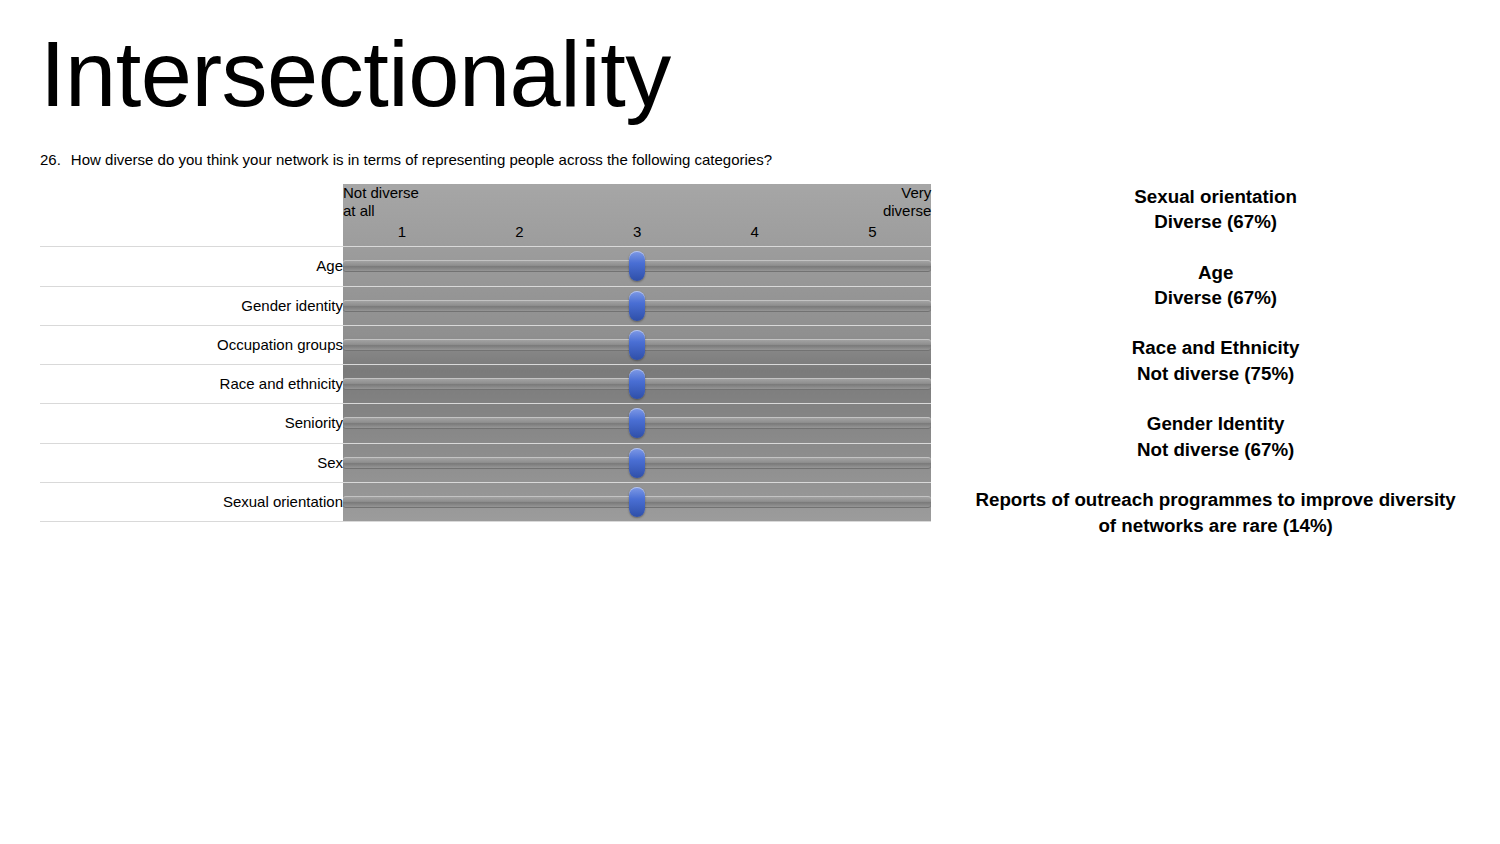Intersectionality
26. How diverse do you think your network is in terms of representing people across the following categories?
| | Not diverse at all Very diverse 1 2 3 4 5 |
| --- | --- |
| Age | |
| Gender identity | |
| Occupation groups | |
| Race and ethnicity | |
| Seniority | |
| Sex | |
| Sexual orientation | |
Sexual orientation
Diverse (67%)
Age
Diverse (67%)
Race and Ethnicity
Not diverse (75%)
Gender Identity
Not diverse (67%)
Reports of outreach programmes to improve diversity of networks are rare (14%)